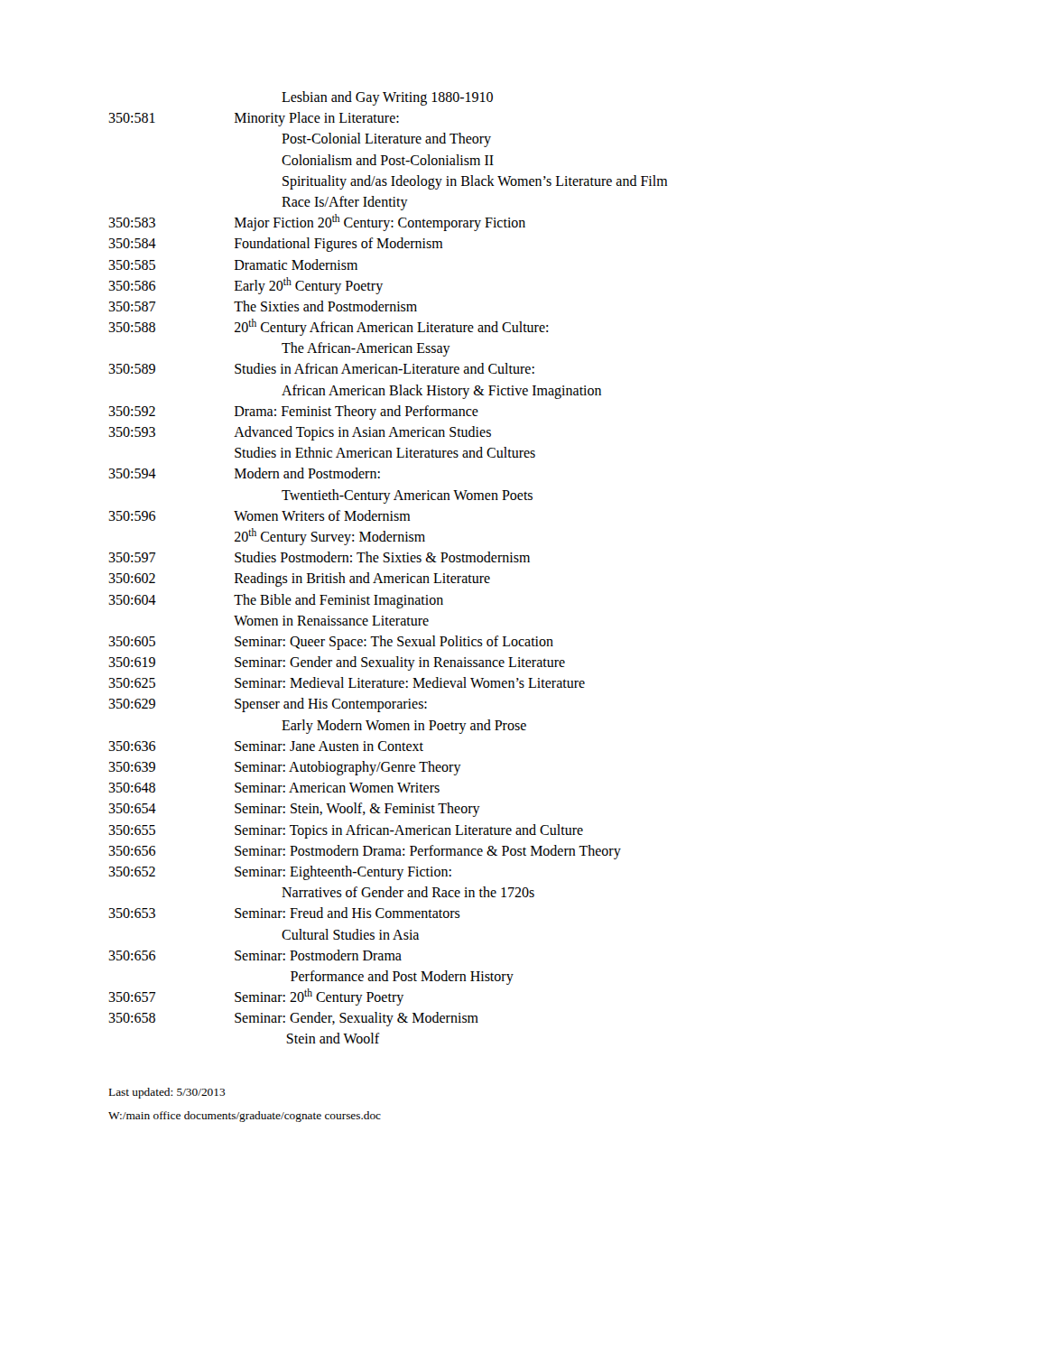| | Lesbian and Gay Writing 1880-1910 |
| 350:581 | Minority Place in Literature: |
| | Post-Colonial Literature and Theory |
| | Colonialism and Post-Colonialism II |
| | Spirituality and/as Ideology in Black Women’s Literature and Film |
| | Race Is/After Identity |
| 350:583 | Major Fiction 20 th Century: Contemporary Fiction |
| 350:584 | Foundational Figures of Modernism |
| 350:585 | Dramatic Modernism |
| 350:586 | Early 20 th Century Poetry |
| 350:587 | The Sixties and Postmodernism |
| 350:588 | 20 th Century African American Literature and Culture: |
| | The African-American Essay |
| 350:589 | Studies in African American-Literature and Culture: |
| | African American Black History & Fictive Imagination |
| 350:592 | Drama: Feminist Theory and Performance |
| 350:593 | Advanced Topics in Asian American Studies |
| | Studies in Ethnic American Literatures and Cultures |
| 350:594 | Modern and Postmodern: |
| | Twentieth-Century American Women Poets |
| 350:596 | Women Writers of Modernism |
| | 20 th Century Survey: Modernism |
| 350:597 | Studies Postmodern: The Sixties & Postmodernism |
| 350:602 | Readings in British and American Literature |
| 350:604 | The Bible and Feminist Imagination |
| | Women in Renaissance Literature |
| 350:605 | Seminar: Queer Space: The Sexual Politics of Location |
| 350:619 | Seminar: Gender and Sexuality in Renaissance Literature |
| 350:625 | Seminar: Medieval Literature: Medieval Women’s Literature |
| 350:629 | Spenser and His Contemporaries: |
| | Early Modern Women in Poetry and Prose |
| 350:636 | Seminar: Jane Austen in Context |
| 350:639 | Seminar: Autobiography/Genre Theory |
| 350:648 | Seminar: American Women Writers |
| 350:654 | Seminar: Stein, Woolf, & Feminist Theory |
| 350:655 | Seminar: Topics in African-American Literature and Culture |
| 350:656 | Seminar: Postmodern Drama: Performance & Post Modern Theory |
| 350:652 | Seminar: Eighteenth-Century Fiction: |
| | Narratives of Gender and Race in the 1720s |
| 350:653 | Seminar: Freud and His Commentators |
| | Cultural Studies in Asia |
| 350:656 | Seminar: Postmodern Drama |
| | Performance and Post Modern History |
| 350:657 | Seminar: 20 th Century Poetry |
| 350:658 | Seminar: Gender, Sexuality & Modernism |
| | Stein and Woolf |
Last updated: 5/30/2013
W:/main office documents/graduate/cognate courses.doc